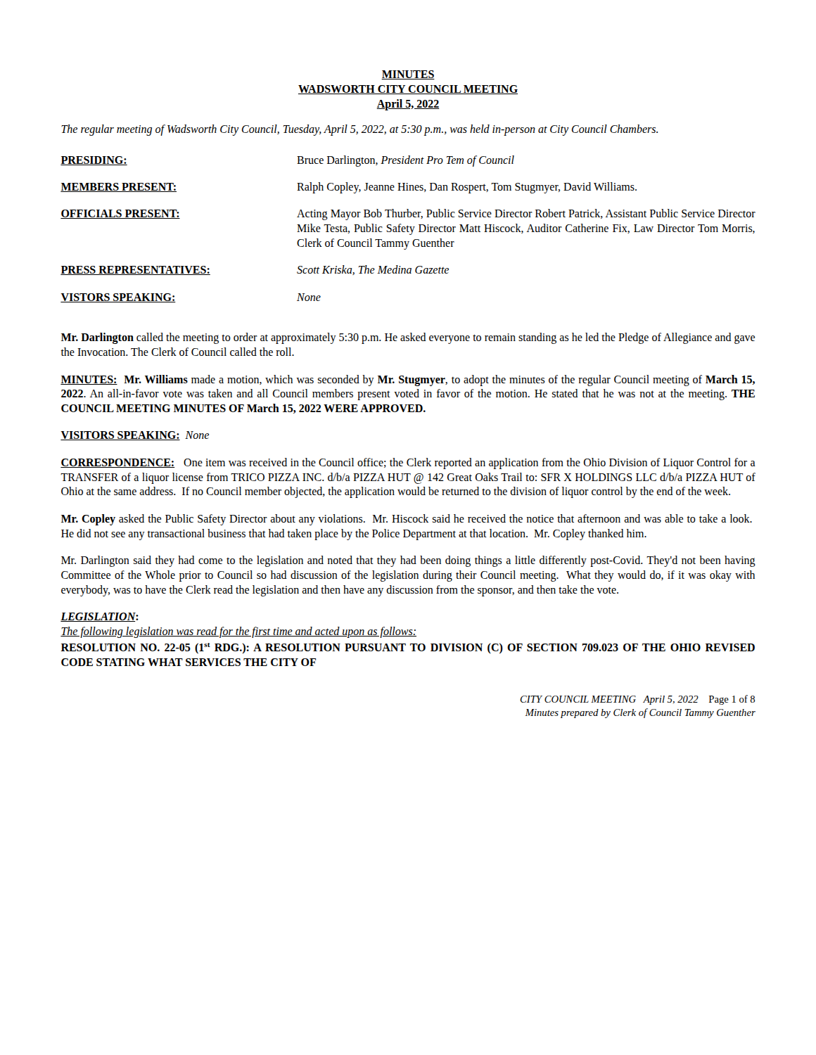MINUTES
WADSWORTH CITY COUNCIL MEETING
April 5, 2022
The regular meeting of Wadsworth City Council, Tuesday, April 5, 2022, at 5:30 p.m., was held in-person at City Council Chambers.
| PRESIDING: | Bruce Darlington, President Pro Tem of Council |
| MEMBERS PRESENT: | Ralph Copley, Jeanne Hines, Dan Rospert, Tom Stugmyer, David Williams. |
| OFFICIALS PRESENT: | Acting Mayor Bob Thurber, Public Service Director Robert Patrick, Assistant Public Service Director Mike Testa, Public Safety Director Matt Hiscock, Auditor Catherine Fix, Law Director Tom Morris, Clerk of Council Tammy Guenther |
| PRESS REPRESENTATIVES: | Scott Kriska, The Medina Gazette |
| VISTORS SPEAKING: | None |
Mr. Darlington called the meeting to order at approximately 5:30 p.m. He asked everyone to remain standing as he led the Pledge of Allegiance and gave the Invocation. The Clerk of Council called the roll.
MINUTES: Mr. Williams made a motion, which was seconded by Mr. Stugmyer, to adopt the minutes of the regular Council meeting of March 15, 2022. An all-in-favor vote was taken and all Council members present voted in favor of the motion. He stated that he was not at the meeting. THE COUNCIL MEETING MINUTES OF March 15, 2022 WERE APPROVED.
VISITORS SPEAKING: None
CORRESPONDENCE: One item was received in the Council office; the Clerk reported an application from the Ohio Division of Liquor Control for a TRANSFER of a liquor license from TRICO PIZZA INC. d/b/a PIZZA HUT @ 142 Great Oaks Trail to: SFR X HOLDINGS LLC d/b/a PIZZA HUT of Ohio at the same address. If no Council member objected, the application would be returned to the division of liquor control by the end of the week.
Mr. Copley asked the Public Safety Director about any violations. Mr. Hiscock said he received the notice that afternoon and was able to take a look. He did not see any transactional business that had taken place by the Police Department at that location. Mr. Copley thanked him.
Mr. Darlington said they had come to the legislation and noted that they had been doing things a little differently post-Covid. They'd not been having Committee of the Whole prior to Council so had discussion of the legislation during their Council meeting. What they would do, if it was okay with everybody, was to have the Clerk read the legislation and then have any discussion from the sponsor, and then take the vote.
LEGISLATION:
The following legislation was read for the first time and acted upon as follows:
RESOLUTION NO. 22-05 (1st RDG.): A RESOLUTION PURSUANT TO DIVISION (C) OF SECTION 709.023 OF THE OHIO REVISED CODE STATING WHAT SERVICES THE CITY OF
CITY COUNCIL MEETING April 5, 2022 Page 1 of 8
Minutes prepared by Clerk of Council Tammy Guenther